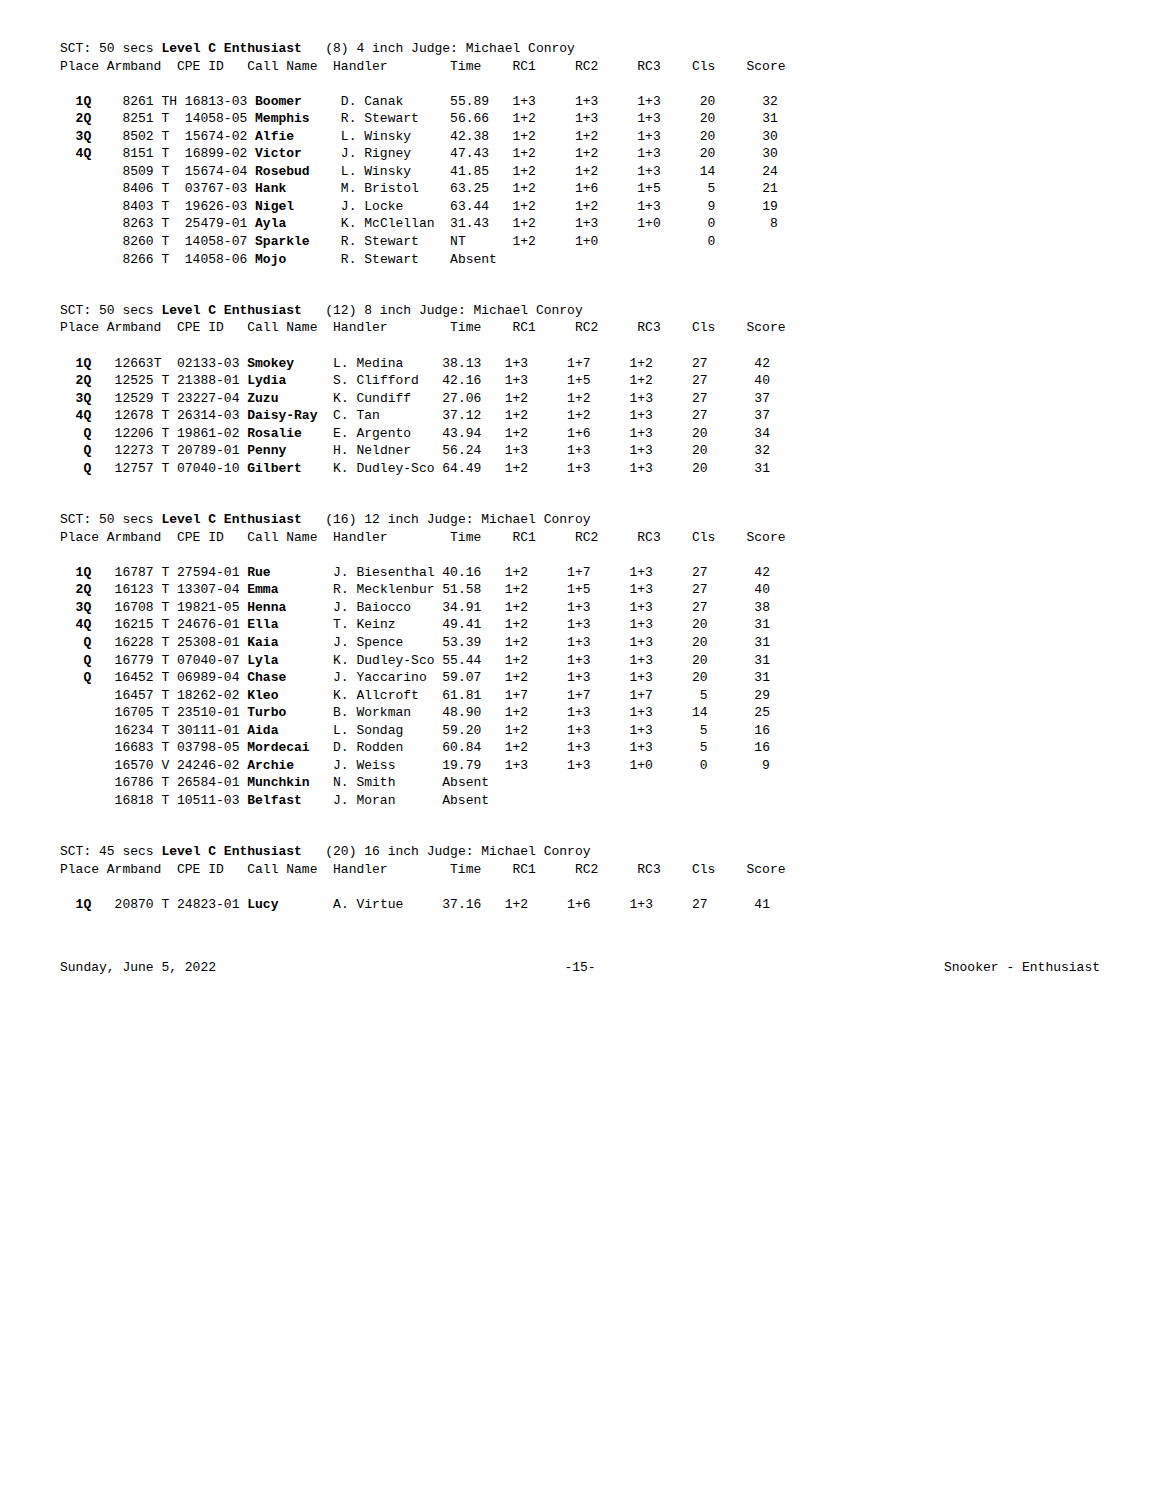SCT: 50 secs Level C Enthusiast   (8) 4 inch Judge: Michael Conroy
Place Armband  CPE ID   Call Name  Handler        Time    RC1     RC2     RC3    Cls    Score

  1Q    8261 TH 16813-03 Boomer     D. Canak      55.89   1+3     1+3     1+3     20      32
  2Q    8251 T  14058-05 Memphis    R. Stewart    56.66   1+2     1+3     1+3     20      31
  3Q    8502 T  15674-02 Alfie      L. Winsky     42.38   1+2     1+2     1+3     20      30
  4Q    8151 T  16899-02 Victor     J. Rigney     47.43   1+2     1+2     1+3     20      30
        8509 T  15674-04 Rosebud    L. Winsky     41.85   1+2     1+2     1+3     14      24
        8406 T  03767-03 Hank       M. Bristol    63.25   1+2     1+6     1+5      5      21
        8403 T  19626-03 Nigel      J. Locke      63.44   1+2     1+2     1+3      9      19
        8263 T  25479-01 Ayla       K. McClellan  31.43   1+2     1+3     1+0      0       8
        8260 T  14058-07 Sparkle    R. Stewart    NT      1+2     1+0              0
        8266 T  14058-06 Mojo       R. Stewart    Absent
SCT: 50 secs Level C Enthusiast   (12) 8 inch Judge: Michael Conroy
Place Armband  CPE ID   Call Name  Handler        Time    RC1     RC2     RC3    Cls    Score

  1Q   12663T  02133-03 Smokey     L. Medina     38.13   1+3     1+7     1+2     27      42
  2Q   12525 T 21388-01 Lydia      S. Clifford   42.16   1+3     1+5     1+2     27      40
  3Q   12529 T 23227-04 Zuzu       K. Cundiff    27.06   1+2     1+2     1+3     27      37
  4Q   12678 T 26314-03 Daisy-Ray  C. Tan        37.12   1+2     1+2     1+3     27      37
   Q   12206 T 19861-02 Rosalie    E. Argento    43.94   1+2     1+6     1+3     20      34
   Q   12273 T 20789-01 Penny      H. Neldner    56.24   1+3     1+3     1+3     20      32
   Q   12757 T 07040-10 Gilbert    K. Dudley-Sco 64.49   1+2     1+3     1+3     20      31
SCT: 50 secs Level C Enthusiast   (16) 12 inch Judge: Michael Conroy
Place Armband  CPE ID   Call Name  Handler        Time    RC1     RC2     RC3    Cls    Score

  1Q   16787 T 27594-01 Rue        J. Biesenthal 40.16   1+2     1+7     1+3     27      42
  2Q   16123 T 13307-04 Emma       R. Mecklenbur 51.58   1+2     1+5     1+3     27      40
  3Q   16708 T 19821-05 Henna      J. Baiocco    34.91   1+2     1+3     1+3     27      38
  4Q   16215 T 24676-01 Ella       T. Keinz      49.41   1+2     1+3     1+3     20      31
   Q   16228 T 25308-01 Kaia       J. Spence     53.39   1+2     1+3     1+3     20      31
   Q   16779 T 07040-07 Lyla       K. Dudley-Sco 55.44   1+2     1+3     1+3     20      31
   Q   16452 T 06989-04 Chase      J. Yaccarino  59.07   1+2     1+3     1+3     20      31
       16457 T 18262-02 Kleo       K. Allcroft   61.81   1+7     1+7     1+7      5      29
       16705 T 23510-01 Turbo      B. Workman    48.90   1+2     1+3     1+3     14      25
       16234 T 30111-01 Aida       L. Sondag     59.20   1+2     1+3     1+3      5      16
       16683 T 03798-05 Mordecai   D. Rodden     60.84   1+2     1+3     1+3      5      16
       16570 V 24246-02 Archie     J. Weiss      19.79   1+3     1+3     1+0      0       9
       16786 T 26584-01 Munchkin   N. Smith      Absent
       16818 T 10511-03 Belfast    J. Moran      Absent
SCT: 45 secs Level C Enthusiast   (20) 16 inch Judge: Michael Conroy
Place Armband  CPE ID   Call Name  Handler        Time    RC1     RC2     RC3    Cls    Score

  1Q   20870 T 24823-01 Lucy       A. Virtue     37.16   1+2     1+6     1+3     27      41
Sunday, June 5, 2022 -15- Snooker - Enthusiast